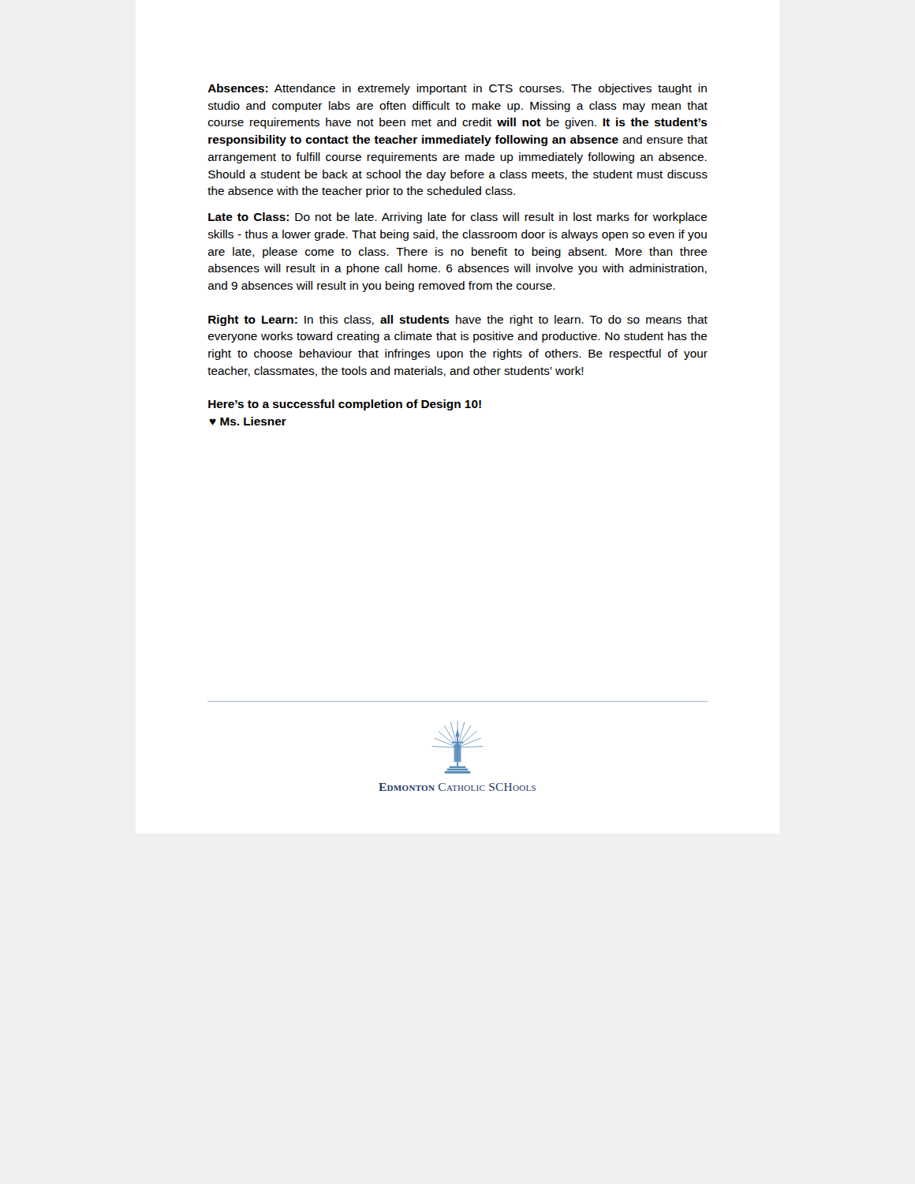Absences: Attendance in extremely important in CTS courses. The objectives taught in studio and computer labs are often difficult to make up. Missing a class may mean that course requirements have not been met and credit will not be given. It is the student’s responsibility to contact the teacher immediately following an absence and ensure that arrangement to fulfill course requirements are made up immediately following an absence. Should a student be back at school the day before a class meets, the student must discuss the absence with the teacher prior to the scheduled class.
Late to Class: Do not be late. Arriving late for class will result in lost marks for workplace skills - thus a lower grade. That being said, the classroom door is always open so even if you are late, please come to class. There is no benefit to being absent. More than three absences will result in a phone call home. 6 absences will involve you with administration, and 9 absences will result in you being removed from the course.
Right to Learn: In this class, all students have the right to learn. To do so means that everyone works toward creating a climate that is positive and productive. No student has the right to choose behaviour that infringes upon the rights of others. Be respectful of your teacher, classmates, the tools and materials, and other students’ work!
Here’s to a successful completion of Design 10!
♥ Ms. Liesner
Edmonton Catholic SCHools